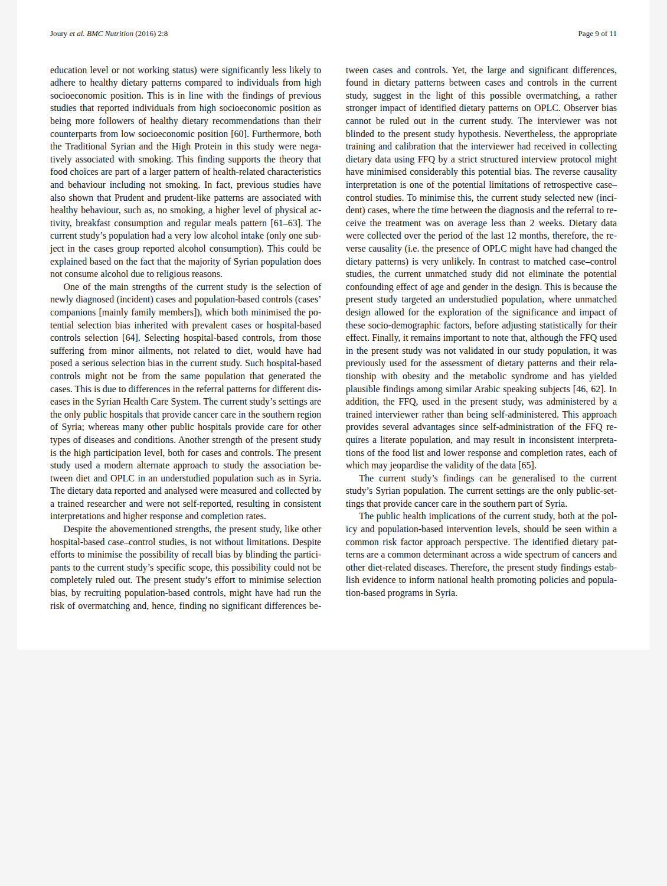Joury et al. BMC Nutrition (2016) 2:8 Page 9 of 11
education level or not working status) were significantly less likely to adhere to healthy dietary patterns compared to individuals from high socioeconomic position. This is in line with the findings of previous studies that reported individuals from high socioeconomic position as being more followers of healthy dietary recommendations than their counterparts from low socioeconomic position [60]. Furthermore, both the Traditional Syrian and the High Protein in this study were negatively associated with smoking. This finding supports the theory that food choices are part of a larger pattern of health-related characteristics and behaviour including not smoking. In fact, previous studies have also shown that Prudent and prudent-like patterns are associated with healthy behaviour, such as, no smoking, a higher level of physical activity, breakfast consumption and regular meals pattern [61–63]. The current study’s population had a very low alcohol intake (only one subject in the cases group reported alcohol consumption). This could be explained based on the fact that the majority of Syrian population does not consume alcohol due to religious reasons.
One of the main strengths of the current study is the selection of newly diagnosed (incident) cases and population-based controls (cases’ companions [mainly family members]), which both minimised the potential selection bias inherited with prevalent cases or hospital-based controls selection [64]. Selecting hospital-based controls, from those suffering from minor ailments, not related to diet, would have had posed a serious selection bias in the current study. Such hospital-based controls might not be from the same population that generated the cases. This is due to differences in the referral patterns for different diseases in the Syrian Health Care System. The current study’s settings are the only public hospitals that provide cancer care in the southern region of Syria; whereas many other public hospitals provide care for other types of diseases and conditions. Another strength of the present study is the high participation level, both for cases and controls. The present study used a modern alternate approach to study the association between diet and OPLC in an understudied population such as in Syria. The dietary data reported and analysed were measured and collected by a trained researcher and were not self-reported, resulting in consistent interpretations and higher response and completion rates.
Despite the abovementioned strengths, the present study, like other hospital-based case–control studies, is not without limitations. Despite efforts to minimise the possibility of recall bias by blinding the participants to the current study’s specific scope, this possibility could not be completely ruled out. The present study’s effort to minimise selection bias, by recruiting population-based controls, might have had run the risk of overmatching and, hence, finding no significant differences between cases and controls. Yet, the large and significant differences, found in dietary patterns between cases and controls in the current study, suggest in the light of this possible overmatching, a rather stronger impact of identified dietary patterns on OPLC. Observer bias cannot be ruled out in the current study. The interviewer was not blinded to the present study hypothesis. Nevertheless, the appropriate training and calibration that the interviewer had received in collecting dietary data using FFQ by a strict structured interview protocol might have minimised considerably this potential bias. The reverse causality interpretation is one of the potential limitations of retrospective case–control studies. To minimise this, the current study selected new (incident) cases, where the time between the diagnosis and the referral to receive the treatment was on average less than 2 weeks. Dietary data were collected over the period of the last 12 months, therefore, the reverse causality (i.e. the presence of OPLC might have had changed the dietary patterns) is very unlikely. In contrast to matched case–control studies, the current unmatched study did not eliminate the potential confounding effect of age and gender in the design. This is because the present study targeted an understudied population, where unmatched design allowed for the exploration of the significance and impact of these socio-demographic factors, before adjusting statistically for their effect. Finally, it remains important to note that, although the FFQ used in the present study was not validated in our study population, it was previously used for the assessment of dietary patterns and their relationship with obesity and the metabolic syndrome and has yielded plausible findings among similar Arabic speaking subjects [46, 62]. In addition, the FFQ, used in the present study, was administered by a trained interviewer rather than being self-administered. This approach provides several advantages since self-administration of the FFQ requires a literate population, and may result in inconsistent interpretations of the food list and lower response and completion rates, each of which may jeopardise the validity of the data [65].
The current study’s findings can be generalised to the current study’s Syrian population. The current settings are the only public-settings that provide cancer care in the southern part of Syria.
The public health implications of the current study, both at the policy and population-based intervention levels, should be seen within a common risk factor approach perspective. The identified dietary patterns are a common determinant across a wide spectrum of cancers and other diet-related diseases. Therefore, the present study findings establish evidence to inform national health promoting policies and population-based programs in Syria.